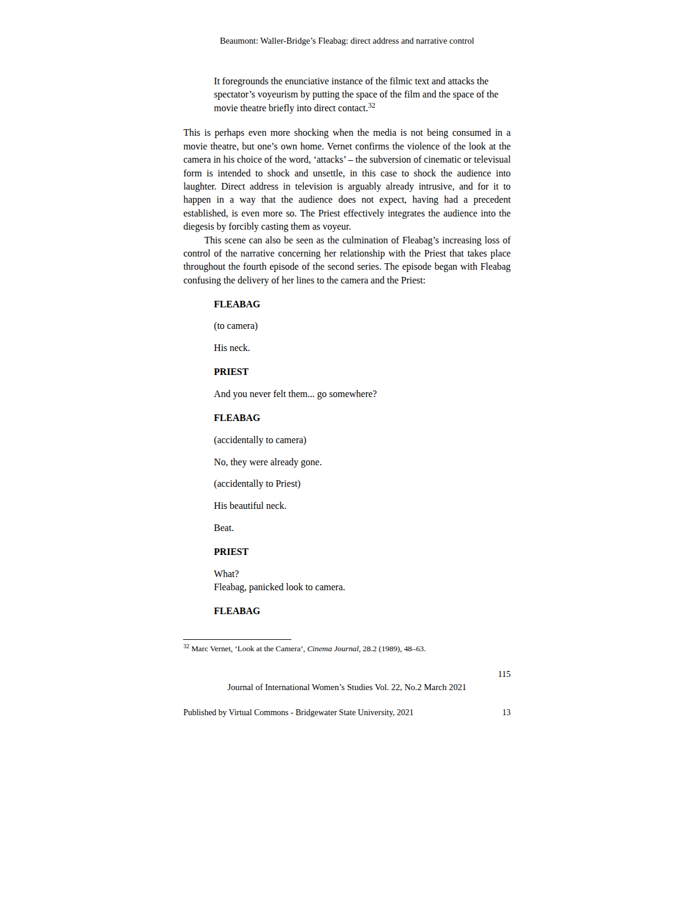Beaumont: Waller-Bridge’s Fleabag: direct address and narrative control
It foregrounds the enunciative instance of the filmic text and attacks the spectator’s voyeurism by putting the space of the film and the space of the movie theatre briefly into direct contact.32
This is perhaps even more shocking when the media is not being consumed in a movie theatre, but one’s own home. Vernet confirms the violence of the look at the camera in his choice of the word, ‘attacks’ – the subversion of cinematic or televisual form is intended to shock and unsettle, in this case to shock the audience into laughter. Direct address in television is arguably already intrusive, and for it to happen in a way that the audience does not expect, having had a precedent established, is even more so. The Priest effectively integrates the audience into the diegesis by forcibly casting them as voyeur.
This scene can also be seen as the culmination of Fleabag’s increasing loss of control of the narrative concerning her relationship with the Priest that takes place throughout the fourth episode of the second series. The episode began with Fleabag confusing the delivery of her lines to the camera and the Priest:
FLEABAG
(to camera)
His neck.
PRIEST
And you never felt them... go somewhere?
FLEABAG
(accidentally to camera)
No, they were already gone.
(accidentally to Priest)
His beautiful neck.
Beat.
PRIEST
What?
Fleabag, panicked look to camera.
FLEABAG
32 Marc Vernet, ‘Look at the Camera’, Cinema Journal, 28.2 (1989), 48–63.
115
Journal of International Women’s Studies Vol. 22, No.2 March 2021
Published by Virtual Commons - Bridgewater State University, 2021
13